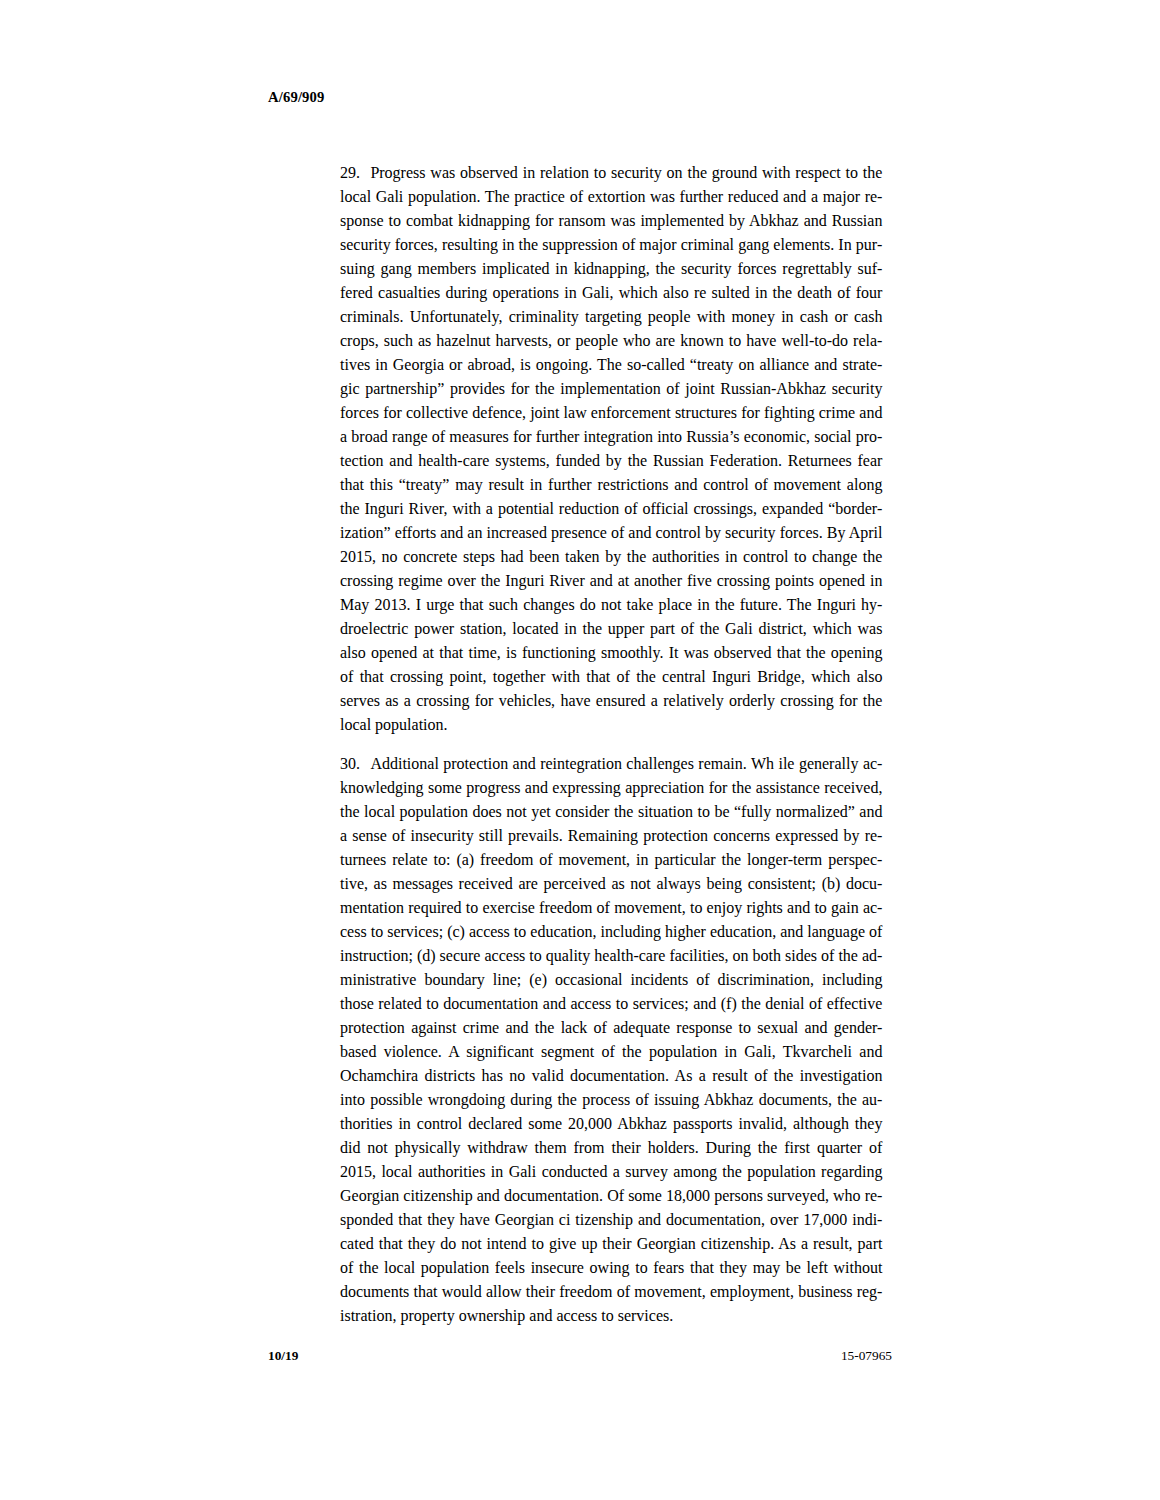A/69/909
29. Progress was observed in relation to security on the ground with respect to the local Gali population. The practice of extortion was further reduced and a major response to combat kidnapping for ransom was implemented by Abkhaz and Russian security forces, resulting in the suppression of major criminal gang elements. In pursuing gang members implicated in kidnapping, the security forces regrettably suffered casualties during operations in Gali, which also re sulted in the death of four criminals. Unfortunately, criminality targeting people with money in cash or cash crops, such as hazelnut harvests, or people who are known to have well-to-do relatives in Georgia or abroad, is ongoing. The so-called “treaty on alliance and strategic partnership” provides for the implementation of joint Russian-Abkhaz security forces for collective defence, joint law enforcement structures for fighting crime and a broad range of measures for further integration into Russia’s economic, social protection and health-care systems, funded by the Russian Federation. Returnees fear that this “treaty” may result in further restrictions and control of movement along the Inguri River, with a potential reduction of official crossings, expanded “borderization” efforts and an increased presence of and control by security forces. By April 2015, no concrete steps had been taken by the authorities in control to change the crossing regime over the Inguri River and at another five crossing points opened in May 2013. I urge that such changes do not take place in the future. The Inguri hydroelectric power station, located in the upper part of the Gali district, which was also opened at that time, is functioning smoothly. It was observed that the opening of that crossing point, together with that of the central Inguri Bridge, which also serves as a crossing for vehicles, have ensured a relatively orderly crossing for the local population.
30. Additional protection and reintegration challenges remain. Wh ile generally acknowledging some progress and expressing appreciation for the assistance received, the local population does not yet consider the situation to be “fully normalized” and a sense of insecurity still prevails. Remaining protection concerns expressed by returnees relate to: (a) freedom of movement, in particular the longer-term perspective, as messages received are perceived as not always being consistent; (b) documentation required to exercise freedom of movement, to enjoy rights and to gain access to services; (c) access to education, including higher education, and language of instruction; (d) secure access to quality health-care facilities, on both sides of the administrative boundary line; (e) occasional incidents of discrimination, including those related to documentation and access to services; and (f) the denial of effective protection against crime and the lack of adequate response to sexual and gender-based violence. A significant segment of the population in Gali, Tkvarcheli and Ochamchira districts has no valid documentation. As a result of the investigation into possible wrongdoing during the process of issuing Abkhaz documents, the authorities in control declared some 20,000 Abkhaz passports invalid, although they did not physically withdraw them from their holders. During the first quarter of 2015, local authorities in Gali conducted a survey among the population regarding Georgian citizenship and documentation. Of some 18,000 persons surveyed, who responded that they have Georgian ci tizenship and documentation, over 17,000 indicated that they do not intend to give up their Georgian citizenship. As a result, part of the local population feels insecure owing to fears that they may be left without documents that would allow their freedom of movement, employment, business registration, property ownership and access to services.
10/19 15-07965